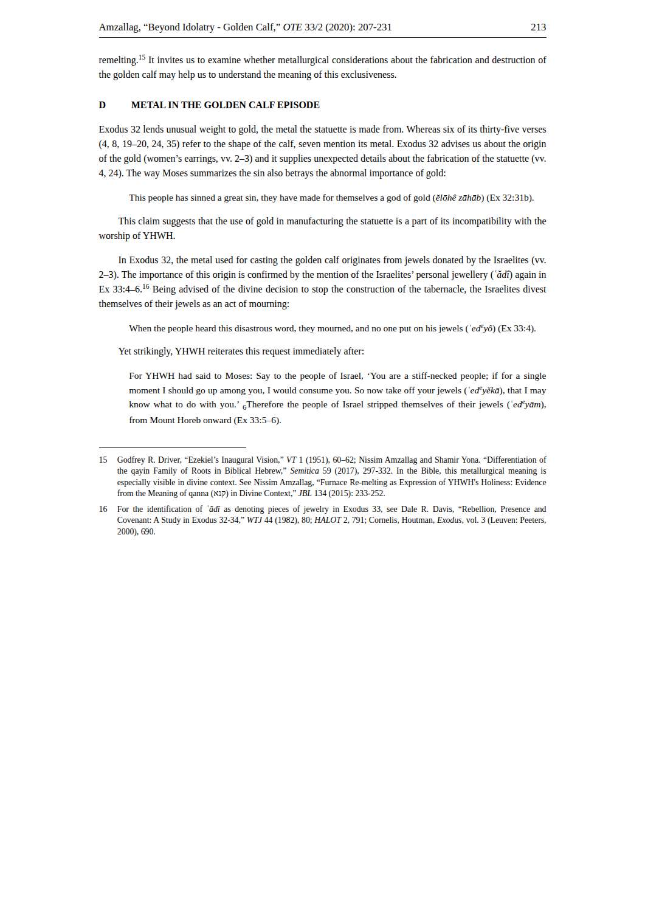Amzallag, “Beyond Idolatry - Golden Calf,” OTE 33/2 (2020): 207-231 213
remelting.15 It invites us to examine whether metallurgical considerations about the fabrication and destruction of the golden calf may help us to understand the meaning of this exclusiveness.
DMetal in the Golden Calf Episode
Exodus 32 lends unusual weight to gold, the metal the statuette is made from. Whereas six of its thirty-five verses (4, 8, 19–20, 24, 35) refer to the shape of the calf, seven mention its metal. Exodus 32 advises us about the origin of the gold (women’s earrings, vv. 2–3) and it supplies unexpected details about the fabrication of the statuette (vv. 4, 24). The way Moses summarizes the sin also betrays the abnormal importance of gold:
This people has sinned a great sin, they have made for themselves a god of gold (ĕlōhê zāhāb) (Ex 32:31b).
This claim suggests that the use of gold in manufacturing the statuette is a part of its incompatibility with the worship of YHWH.
In Exodus 32, the metal used for casting the golden calf originates from jewels donated by the Israelites (vv. 2–3). The importance of this origin is confirmed by the mention of the Israelites’ personal jewellery (ʿădî) again in Ex 33:4–6.16 Being advised of the divine decision to stop the construction of the tabernacle, the Israelites divest themselves of their jewels as an act of mourning:
When the people heard this disastrous word, they mourned, and no one put on his jewels (ʿedeyô) (Ex 33:4).
Yet strikingly, YHWH reiterates this request immediately after:
For YHWH had said to Moses: Say to the people of Israel, ‘You are a stiff-necked people; if for a single moment I should go up among you, I would consume you. So now take off your jewels (ʿedeyěkā), that I may know what to do with you.’ 6Therefore the people of Israel stripped themselves of their jewels (ʿedeyām), from Mount Horeb onward (Ex 33:5–6).
15 Godfrey R. Driver, “Ezekiel’s Inaugural Vision,” VT 1 (1951), 60–62; Nissim Amzallag and Shamir Yona. “Differentiation of the qayin Family of Roots in Biblical Hebrew,” Semitica 59 (2017), 297-332. In the Bible, this metallurgical meaning is especially visible in divine context. See Nissim Amzallag, “Furnace Re-melting as Expression of YHWH's Holiness: Evidence from the Meaning of qanna (קנא) in Divine Context,” JBL 134 (2015): 233-252.
16 For the identification of ʿădî as denoting pieces of jewelry in Exodus 33, see Dale R. Davis, “Rebellion, Presence and Covenant: A Study in Exodus 32-34,” WTJ 44 (1982), 80; HALOT 2, 791; Cornelis, Houtman, Exodus, vol. 3 (Leuven: Peeters, 2000), 690.